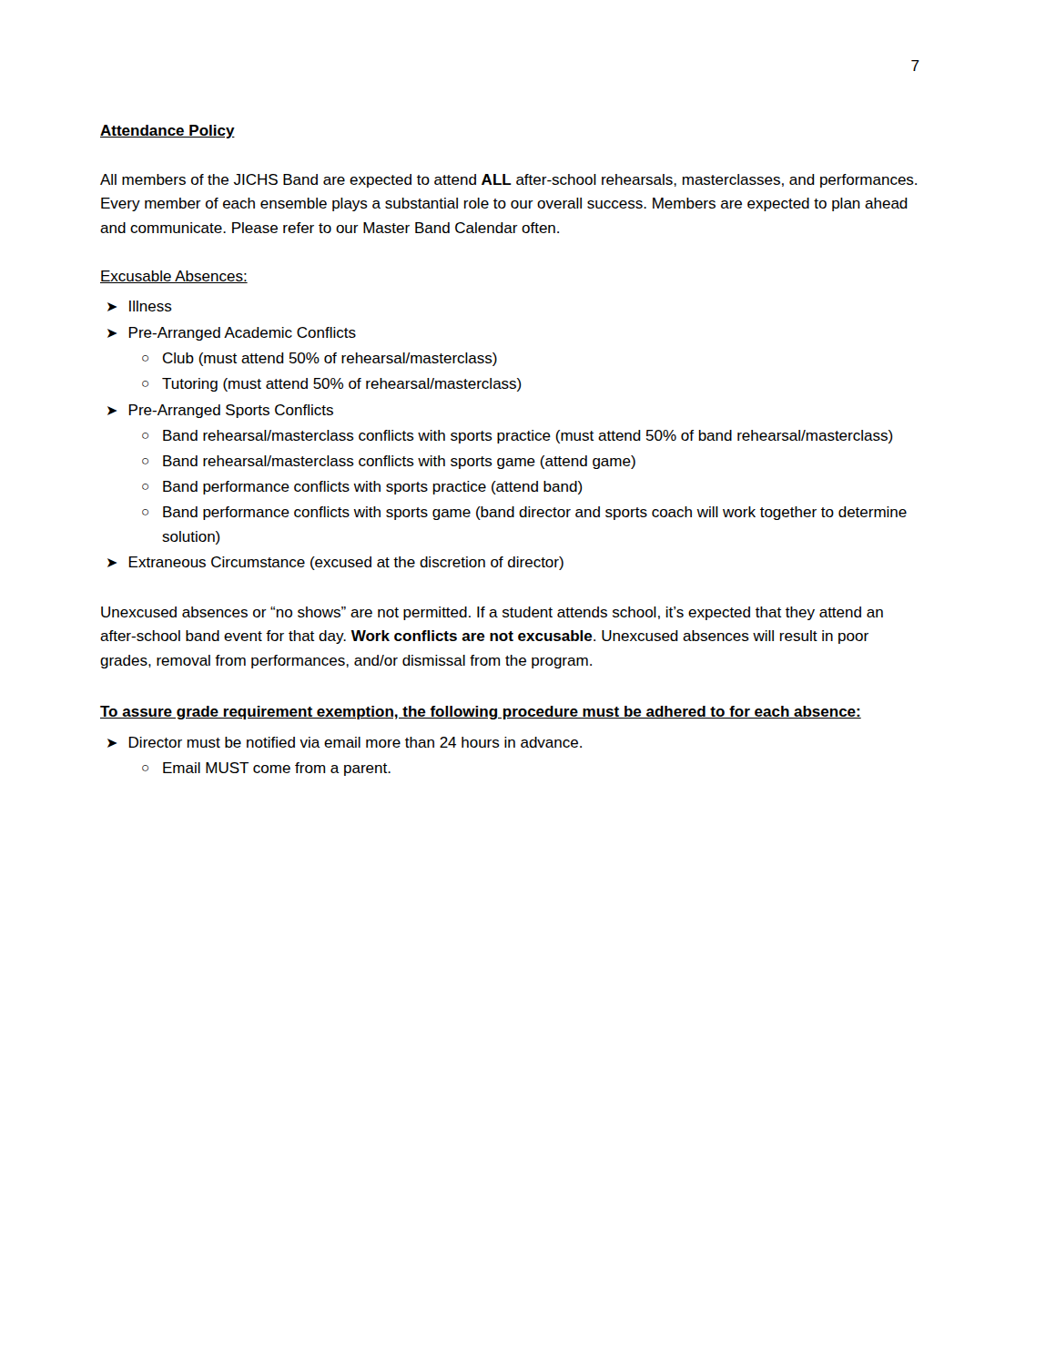7
Attendance Policy
All members of the JICHS Band are expected to attend ALL after-school rehearsals, masterclasses, and performances. Every member of each ensemble plays a substantial role to our overall success. Members are expected to plan ahead and communicate. Please refer to our Master Band Calendar often.
Excusable Absences:
Illness
Pre-Arranged Academic Conflicts
Club (must attend 50% of rehearsal/masterclass)
Tutoring (must attend 50% of rehearsal/masterclass)
Pre-Arranged Sports Conflicts
Band rehearsal/masterclass conflicts with sports practice (must attend 50% of band rehearsal/masterclass)
Band rehearsal/masterclass conflicts with sports game (attend game)
Band performance conflicts with sports practice (attend band)
Band performance conflicts with sports game (band director and sports coach will work together to determine solution)
Extraneous Circumstance (excused at the discretion of director)
Unexcused absences or “no shows” are not permitted. If a student attends school, it’s expected that they attend an after-school band event for that day. Work conflicts are not excusable. Unexcused absences will result in poor grades, removal from performances, and/or dismissal from the program.
To assure grade requirement exemption, the following procedure must be adhered to for each absence:
Director must be notified via email more than 24 hours in advance.
Email MUST come from a parent.